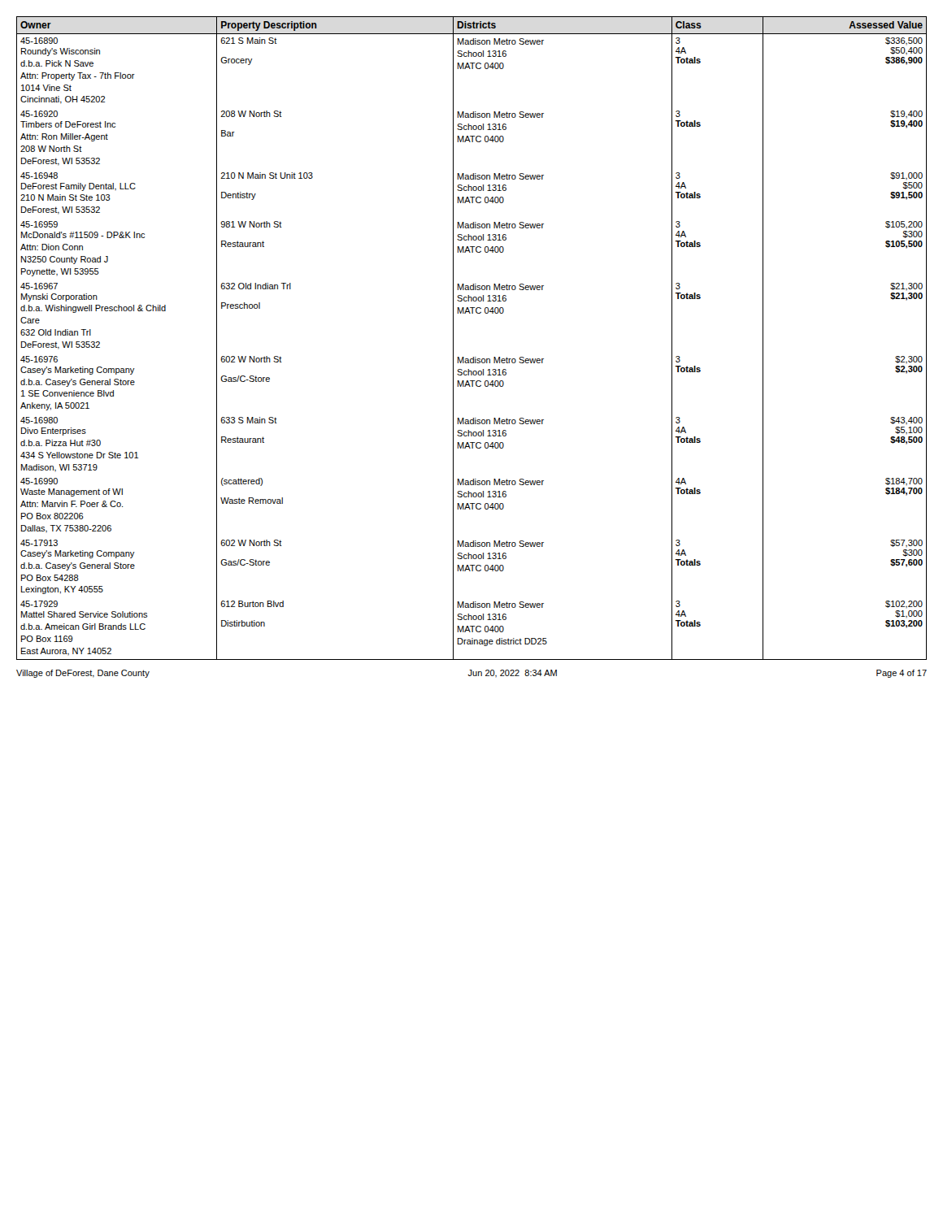| Owner | Property Description | Districts | Class | Assessed Value |
| --- | --- | --- | --- | --- |
| 45-16890 Roundy's Wisconsin d.b.a. Pick N Save Attn: Property Tax - 7th Floor 1014 Vine St Cincinnati, OH 45202 | 621 S Main St Grocery | Madison Metro Sewer School 1316 MATC 0400 | 3 4A Totals | $336,500 $50,400 $386,900 |
| 45-16920 Timbers of DeForest Inc Attn: Ron Miller-Agent 208 W North St DeForest, WI 53532 | 208 W North St Bar | Madison Metro Sewer School 1316 MATC 0400 | 3 Totals | $19,400 $19,400 |
| 45-16948 DeForest Family Dental, LLC 210 N Main St Ste 103 DeForest, WI 53532 | 210 N Main St Unit 103 Dentistry | Madison Metro Sewer School 1316 MATC 0400 | 3 4A Totals | $91,000 $500 $91,500 |
| 45-16959 McDonald's #11509 - DP&K Inc Attn: Dion Conn N3250 County Road J Poynette, WI 53955 | 981 W North St Restaurant | Madison Metro Sewer School 1316 MATC 0400 | 3 4A Totals | $105,200 $300 $105,500 |
| 45-16967 Mynski Corporation d.b.a. Wishingwell Preschool & Child Care 632 Old Indian Trl DeForest, WI 53532 | 632 Old Indian Trl Preschool | Madison Metro Sewer School 1316 MATC 0400 | 3 Totals | $21,300 $21,300 |
| 45-16976 Casey's Marketing Company d.b.a. Casey's General Store 1 SE Convenience Blvd Ankeny, IA 50021 | 602 W North St Gas/C-Store | Madison Metro Sewer School 1316 MATC 0400 | 3 Totals | $2,300 $2,300 |
| 45-16980 Divo Enterprises d.b.a. Pizza Hut #30 434 S Yellowstone Dr Ste 101 Madison, WI 53719 | 633 S Main St Restaurant | Madison Metro Sewer School 1316 MATC 0400 | 3 4A Totals | $43,400 $5,100 $48,500 |
| 45-16990 Waste Management of WI Attn: Marvin F. Poer & Co. PO Box 802206 Dallas, TX 75380-2206 | (scattered) Waste Removal | Madison Metro Sewer School 1316 MATC 0400 | 4A Totals | $184,700 $184,700 |
| 45-17913 Casey's Marketing Company d.b.a. Casey's General Store PO Box 54288 Lexington, KY 40555 | 602 W North St Gas/C-Store | Madison Metro Sewer School 1316 MATC 0400 | 3 4A Totals | $57,300 $300 $57,600 |
| 45-17929 Mattel Shared Service Solutions d.b.a. Ameican Girl Brands LLC PO Box 1169 East Aurora, NY 14052 | 612 Burton Blvd Distirbution | Madison Metro Sewer School 1316 MATC 0400 Drainage district DD25 | 3 4A Totals | $102,200 $1,000 $103,200 |
Village of DeForest, Dane County
Jun 20, 2022 8:34 AM
Page 4 of 17